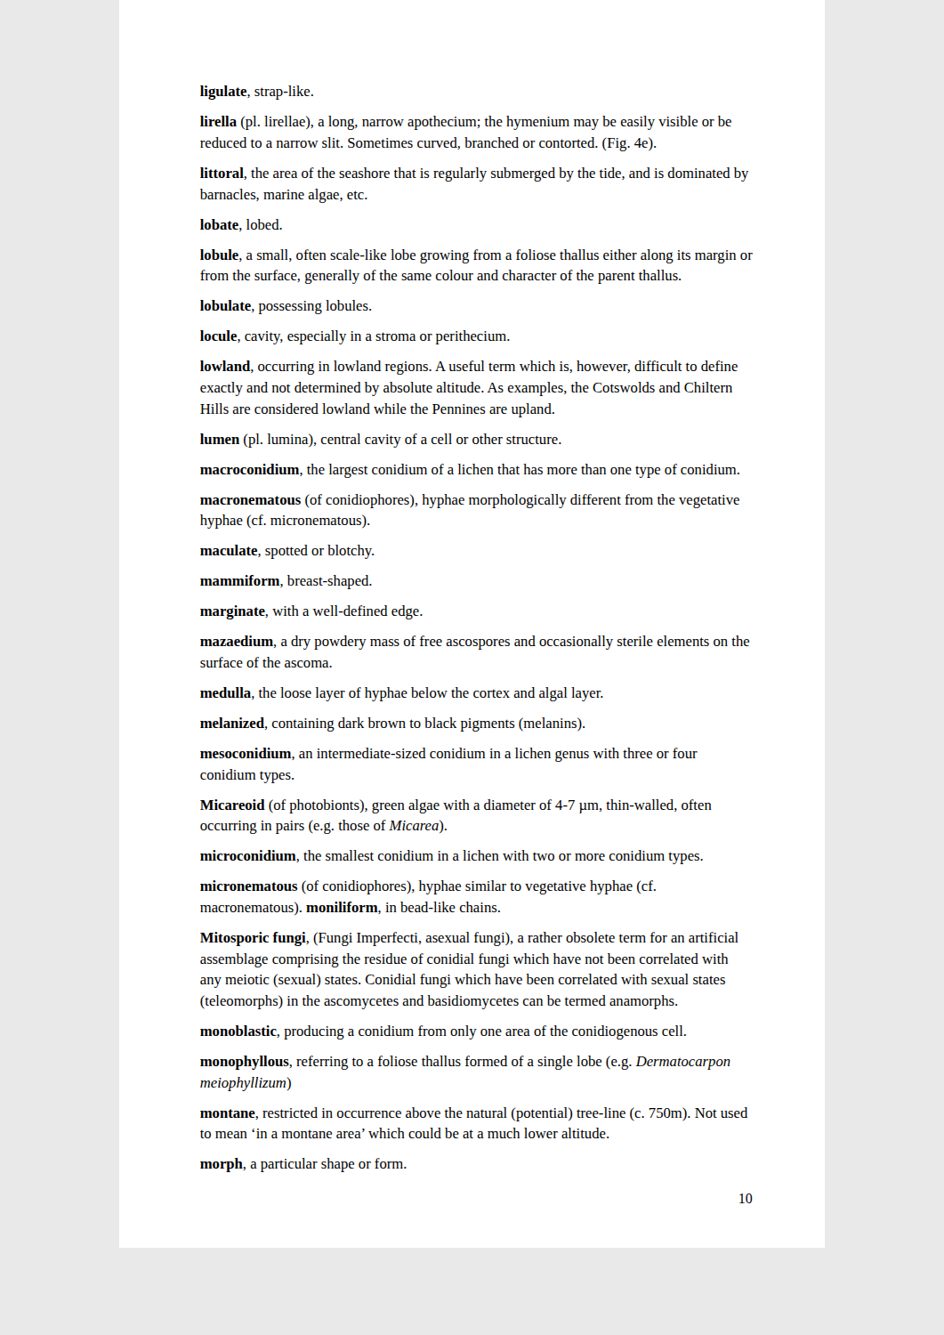ligulate, strap-like.
lirella (pl. lirellae), a long, narrow apothecium; the hymenium may be easily visible or be reduced to a narrow slit. Sometimes curved, branched or contorted. (Fig. 4e).
littoral, the area of the seashore that is regularly submerged by the tide, and is dominated by barnacles, marine algae, etc.
lobate, lobed.
lobule, a small, often scale-like lobe growing from a foliose thallus either along its margin or from the surface, generally of the same colour and character of the parent thallus.
lobulate, possessing lobules.
locule, cavity, especially in a stroma or perithecium.
lowland, occurring in lowland regions. A useful term which is, however, difficult to define exactly and not determined by absolute altitude. As examples, the Cotswolds and Chiltern Hills are considered lowland while the Pennines are upland.
lumen (pl. lumina), central cavity of a cell or other structure.
macroconidium, the largest conidium of a lichen that has more than one type of conidium.
macronematous (of conidiophores), hyphae morphologically different from the vegetative hyphae (cf. micronematous).
maculate, spotted or blotchy.
mammiform, breast-shaped.
marginate, with a well-defined edge.
mazaedium, a dry powdery mass of free ascospores and occasionally sterile elements on the surface of the ascoma.
medulla, the loose layer of hyphae below the cortex and algal layer.
melanized, containing dark brown to black pigments (melanins).
mesoconidium, an intermediate-sized conidium in a lichen genus with three or four conidium types.
Micareoid (of photobionts), green algae with a diameter of 4-7 µm, thin-walled, often occurring in pairs (e.g. those of Micarea).
microconidium, the smallest conidium in a lichen with two or more conidium types.
micronematous (of conidiophores), hyphae similar to vegetative hyphae (cf. macronematous). moniliform, in bead-like chains.
Mitosporic fungi, (Fungi Imperfecti, asexual fungi), a rather obsolete term for an artificial assemblage comprising the residue of conidial fungi which have not been correlated with any meiotic (sexual) states. Conidial fungi which have been correlated with sexual states (teleomorphs) in the ascomycetes and basidiomycetes can be termed anamorphs.
monoblastic, producing a conidium from only one area of the conidiogenous cell.
monophyllous, referring to a foliose thallus formed of a single lobe (e.g. Dermatocarpon meiophyllizum)
montane, restricted in occurrence above the natural (potential) tree-line (c. 750m). Not used to mean ‘in a montane area’ which could be at a much lower altitude.
morph, a particular shape or form.
10